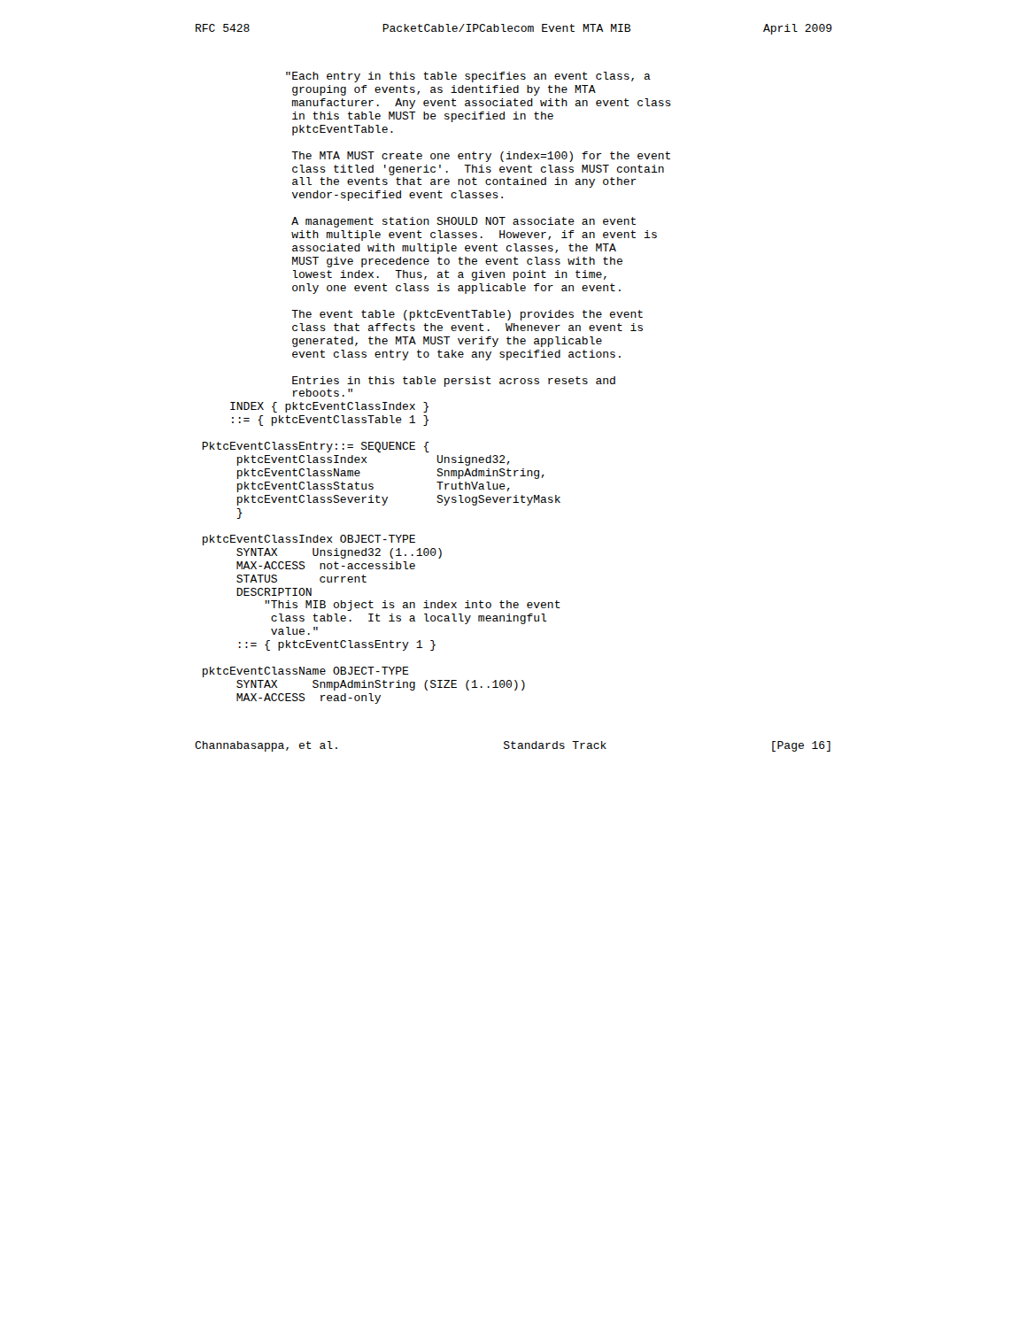RFC 5428 PacketCable/IPCablecom Event MTA MIB April 2009
             "Each entry in this table specifies an event class, a
              grouping of events, as identified by the MTA
              manufacturer.  Any event associated with an event class
              in this table MUST be specified in the
              pktcEventTable.

              The MTA MUST create one entry (index=100) for the event
              class titled 'generic'.  This event class MUST contain
              all the events that are not contained in any other
              vendor-specified event classes.

              A management station SHOULD NOT associate an event
              with multiple event classes.  However, if an event is
              associated with multiple event classes, the MTA
              MUST give precedence to the event class with the
              lowest index.  Thus, at a given point in time,
              only one event class is applicable for an event.

              The event table (pktcEventTable) provides the event
              class that affects the event.  Whenever an event is
              generated, the MTA MUST verify the applicable
              event class entry to take any specified actions.

              Entries in this table persist across resets and
              reboots."
     INDEX { pktcEventClassIndex }
     ::= { pktcEventClassTable 1 }

 PktcEventClassEntry::= SEQUENCE {
      pktcEventClassIndex          Unsigned32,
      pktcEventClassName           SnmpAdminString,
      pktcEventClassStatus         TruthValue,
      pktcEventClassSeverity       SyslogSeverityMask
      }

 pktcEventClassIndex OBJECT-TYPE
      SYNTAX     Unsigned32 (1..100)
      MAX-ACCESS  not-accessible
      STATUS      current
      DESCRIPTION
          "This MIB object is an index into the event
           class table.  It is a locally meaningful
           value."
      ::= { pktcEventClassEntry 1 }

 pktcEventClassName OBJECT-TYPE
      SYNTAX     SnmpAdminString (SIZE (1..100))
      MAX-ACCESS  read-only
Channabasappa, et al. Standards Track [Page 16]